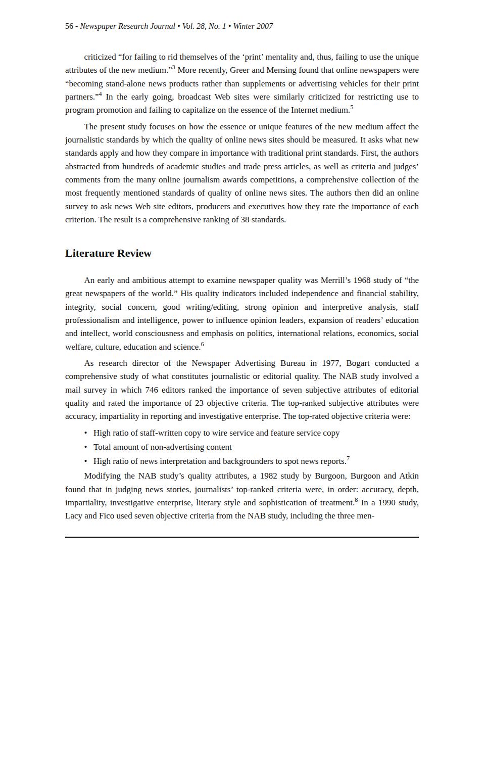56 - Newspaper Research Journal • Vol. 28, No. 1 • Winter 2007
criticized “for failing to rid themselves of the ‘print’ mentality and, thus, failing to use the unique attributes of the new medium.”3 More recently, Greer and Mensing found that online newspapers were “becoming stand-alone news products rather than supplements or advertising vehicles for their print partners.”4 In the early going, broadcast Web sites were similarly criticized for restricting use to program promotion and failing to capitalize on the essence of the Internet medium.5
The present study focuses on how the essence or unique features of the new medium affect the journalistic standards by which the quality of online news sites should be measured. It asks what new standards apply and how they compare in importance with traditional print standards. First, the authors abstracted from hundreds of academic studies and trade press articles, as well as criteria and judges’ comments from the many online journalism awards competitions, a comprehensive collection of the most frequently mentioned standards of quality of online news sites. The authors then did an online survey to ask news Web site editors, producers and executives how they rate the importance of each criterion. The result is a comprehensive ranking of 38 standards.
Literature Review
An early and ambitious attempt to examine newspaper quality was Merrill’s 1968 study of “the great newspapers of the world.” His quality indicators included independence and financial stability, integrity, social concern, good writing/editing, strong opinion and interpretive analysis, staff professionalism and intelligence, power to influence opinion leaders, expansion of readers’ education and intellect, world consciousness and emphasis on politics, international relations, economics, social welfare, culture, education and science.6
As research director of the Newspaper Advertising Bureau in 1977, Bogart conducted a comprehensive study of what constitutes journalistic or editorial quality. The NAB study involved a mail survey in which 746 editors ranked the importance of seven subjective attributes of editorial quality and rated the importance of 23 objective criteria. The top-ranked subjective attributes were accuracy, impartiality in reporting and investigative enterprise. The top-rated objective criteria were:
High ratio of staff-written copy to wire service and feature service copy
Total amount of non-advertising content
High ratio of news interpretation and backgrounders to spot news reports.7
Modifying the NAB study’s quality attributes, a 1982 study by Burgoon, Burgoon and Atkin found that in judging news stories, journalists’ top-ranked criteria were, in order: accuracy, depth, impartiality, investigative enterprise, literary style and sophistication of treatment.8 In a 1990 study, Lacy and Fico used seven objective criteria from the NAB study, including the three men-